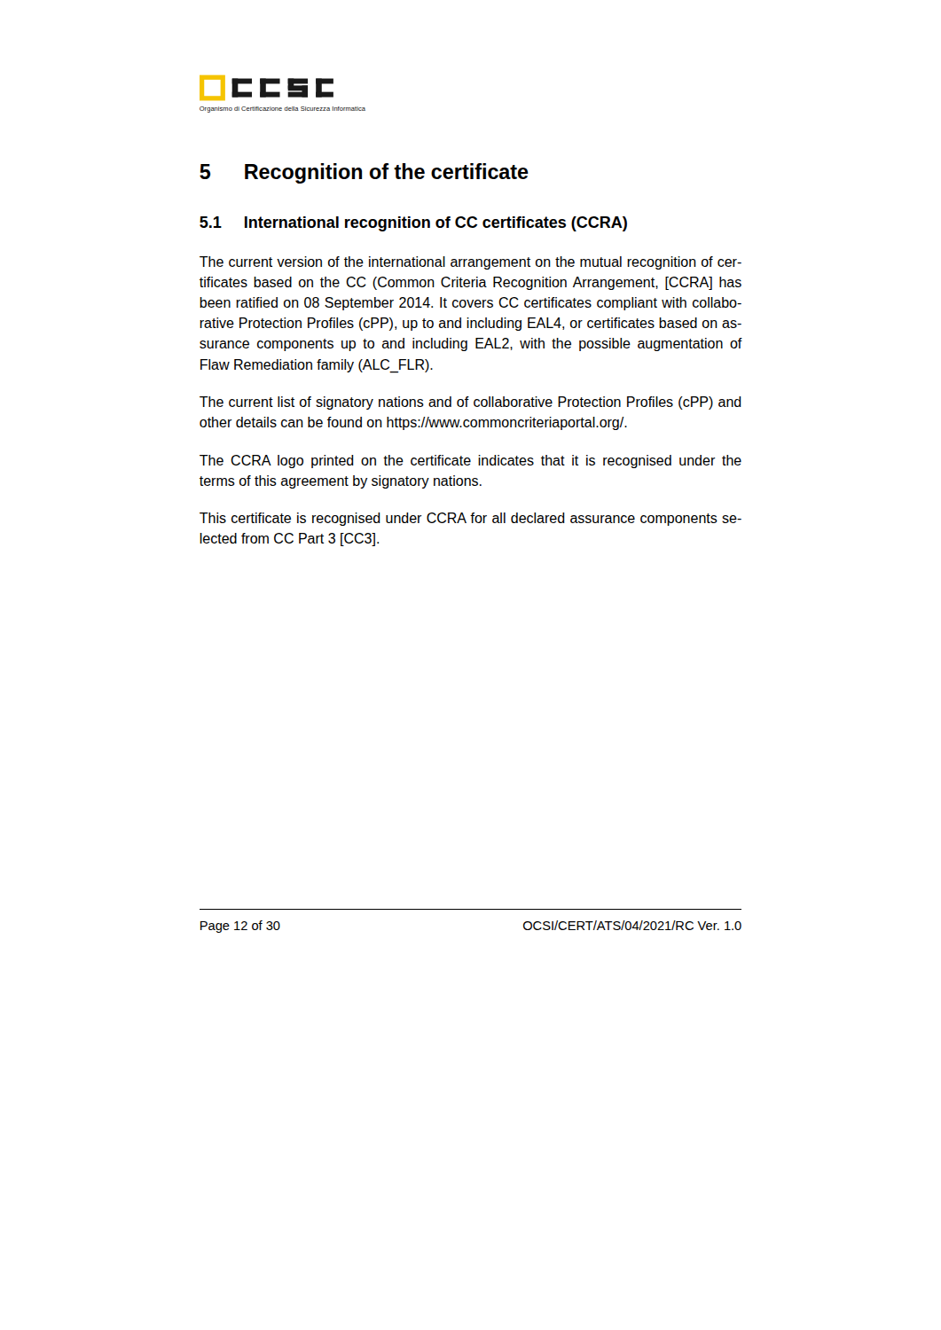Organismo di Certificazione della Sicurezza Informatica
5 Recognition of the certificate
5.1 International recognition of CC certificates (CCRA)
The current version of the international arrangement on the mutual recognition of certificates based on the CC (Common Criteria Recognition Arrangement, [CCRA] has been ratified on 08 September 2014. It covers CC certificates compliant with collaborative Protection Profiles (cPP), up to and including EAL4, or certificates based on assurance components up to and including EAL2, with the possible augmentation of Flaw Remediation family (ALC_FLR).
The current list of signatory nations and of collaborative Protection Profiles (cPP) and other details can be found on https://www.commoncriteriaportal.org/.
The CCRA logo printed on the certificate indicates that it is recognised under the terms of this agreement by signatory nations.
This certificate is recognised under CCRA for all declared assurance components selected from CC Part 3 [CC3].
Page 12 of 30 OCSI/CERT/ATS/04/2021/RC Ver. 1.0